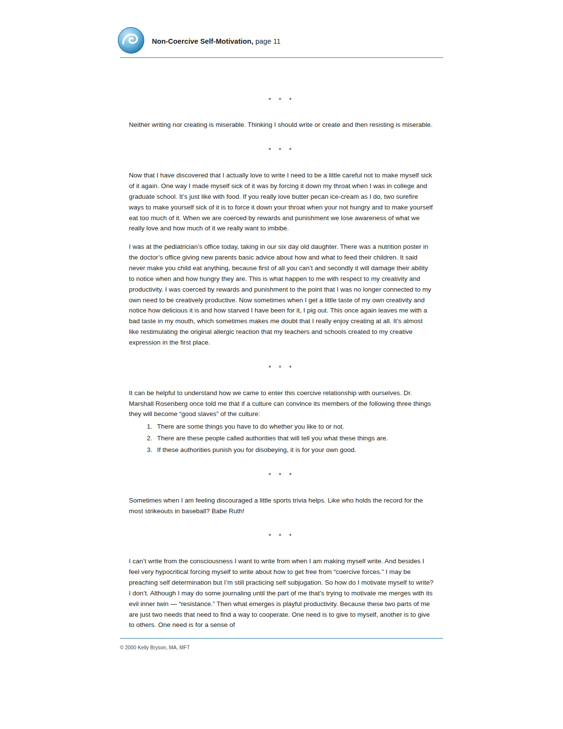Non-Coercive Self-Motivation, page 11
* * *
Neither writing nor creating is miserable. Thinking I should write or create and then resisting is miserable.
* * *
Now that I have discovered that I actually love to write I need to be a little careful not to make myself sick of it again. One way I made myself sick of it was by forcing it down my throat when I was in college and graduate school. It’s just like with food. If you really love butter pecan ice-cream as I do, two surefire ways to make yourself sick of it is to force it down your throat when your not hungry and to make yourself eat too much of it. When we are coerced by rewards and punishment we lose awareness of what we really love and how much of it we really want to imbibe.
I was at the pediatrician’s office today, taking in our six day old daughter. There was a nutrition poster in the doctor’s office giving new parents basic advice about how and what to feed their children. It said never make you child eat anything, because first of all you can’t and secondly it will damage their ability to notice when and how hungry they are. This is what happen to me with respect to my creativity and productivity. I was coerced by rewards and punishment to the point that I was no longer connected to my own need to be creatively productive. Now sometimes when I get a little taste of my own creativity and notice how delicious it is and how starved I have been for it, I pig out. This once again leaves me with a bad taste in my mouth, which sometimes makes me doubt that I really enjoy creating at all. It’s almost like restimulating the original allergic reaction that my teachers and schools created to my creative expression in the first place.
* * *
It can be helpful to understand how we came to enter this coercive relationship with ourselves. Dr. Marshall Rosenberg once told me that if a culture can convince its members of the following three things they will become “good slaves” of the culture:
There are some things you have to do whether you like to or not.
There are these people called authorities that will tell you what these things are.
If these authorities punish you for disobeying, it is for your own good.
* * *
Sometimes when I am feeling discouraged a little sports trivia helps. Like who holds the record for the most strikeouts in baseball? Babe Ruth!
* * *
I can’t write from the consciousness I want to write from when I am making myself write. And besides I feel very hypocritical forcing myself to write about how to get free from “coercive forces.” I may be preaching self determination but I’m still practicing self subjugation. So how do I motivate myself to write? I don’t. Although I may do some journaling until the part of me that’s trying to motivate me merges with its evil inner twin — “resistance.” Then what emerges is playful productivity. Because these two parts of me are just two needs that need to find a way to cooperate. One need is to give to myself, another is to give to others. One need is for a sense of
© 2000 Kelly Bryson, MA, MFT